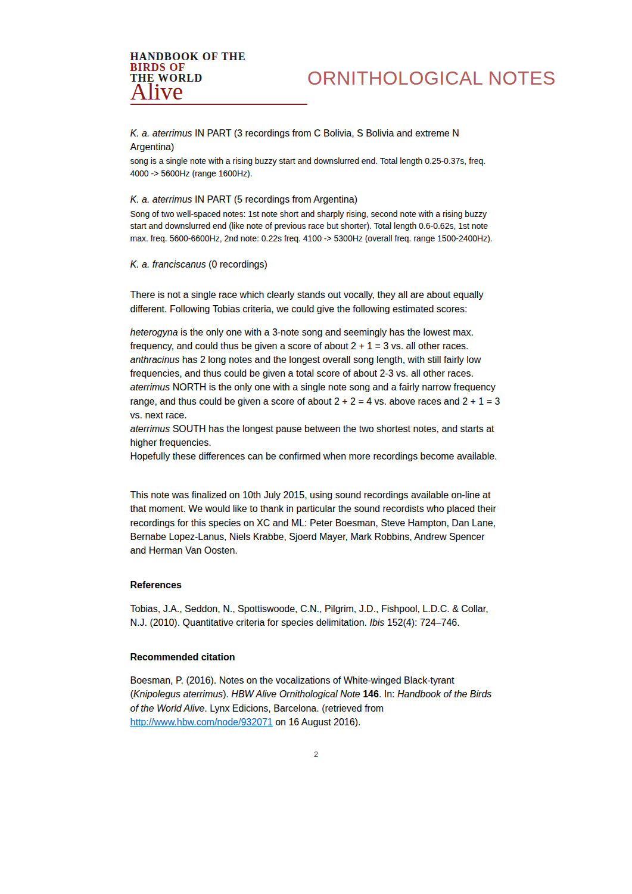HANDBOOK OF THE BIRDS OF THE WORLD Alive
ORNITHOLOGICAL NOTES
K. a. aterrimus IN PART (3 recordings from C Bolivia, S Bolivia and extreme N Argentina)
song is a single note with a rising buzzy start and downslurred end. Total length 0.25-0.37s, freq. 4000 -> 5600Hz (range 1600Hz).
K. a. aterrimus IN PART (5 recordings from Argentina)
Song of two well-spaced notes: 1st note short and sharply rising, second note with a rising buzzy start and downslurred end (like note of previous race but shorter). Total length 0.6-0.62s, 1st note max. freq. 5600-6600Hz, 2nd note: 0.22s freq. 4100 -> 5300Hz (overall freq. range 1500-2400Hz).
K. a. franciscanus (0 recordings)
There is not a single race which clearly stands out vocally, they all are about equally different. Following Tobias criteria, we could give the following estimated scores:
heterogyna is the only one with a 3-note song and seemingly has the lowest max. frequency, and could thus be given a score of about 2 + 1 = 3 vs. all other races.
anthracinus has 2 long notes and the longest overall song length, with still fairly low frequencies, and thus could be given a total score of about 2-3 vs. all other races.
aterrimus NORTH is the only one with a single note song and a fairly narrow frequency range, and thus could be given a score of about 2 + 2 = 4 vs. above races and 2 + 1 = 3 vs. next race.
aterrimus SOUTH has the longest pause between the two shortest notes, and starts at higher frequencies.
Hopefully these differences can be confirmed when more recordings become available.
This note was finalized on 10th July 2015, using sound recordings available on-line at that moment. We would like to thank in particular the sound recordists who placed their recordings for this species on XC and ML: Peter Boesman, Steve Hampton, Dan Lane, Bernabe Lopez-Lanus, Niels Krabbe, Sjoerd Mayer, Mark Robbins, Andrew Spencer and Herman Van Oosten.
References
Tobias, J.A., Seddon, N., Spottiswoode, C.N., Pilgrim, J.D., Fishpool, L.D.C. & Collar, N.J. (2010). Quantitative criteria for species delimitation. Ibis 152(4): 724–746.
Recommended citation
Boesman, P. (2016). Notes on the vocalizations of White-winged Black-tyrant (Knipolegus aterrimus). HBW Alive Ornithological Note 146. In: Handbook of the Birds of the World Alive. Lynx Edicions, Barcelona. (retrieved from http://www.hbw.com/node/932071 on 16 August 2016).
2